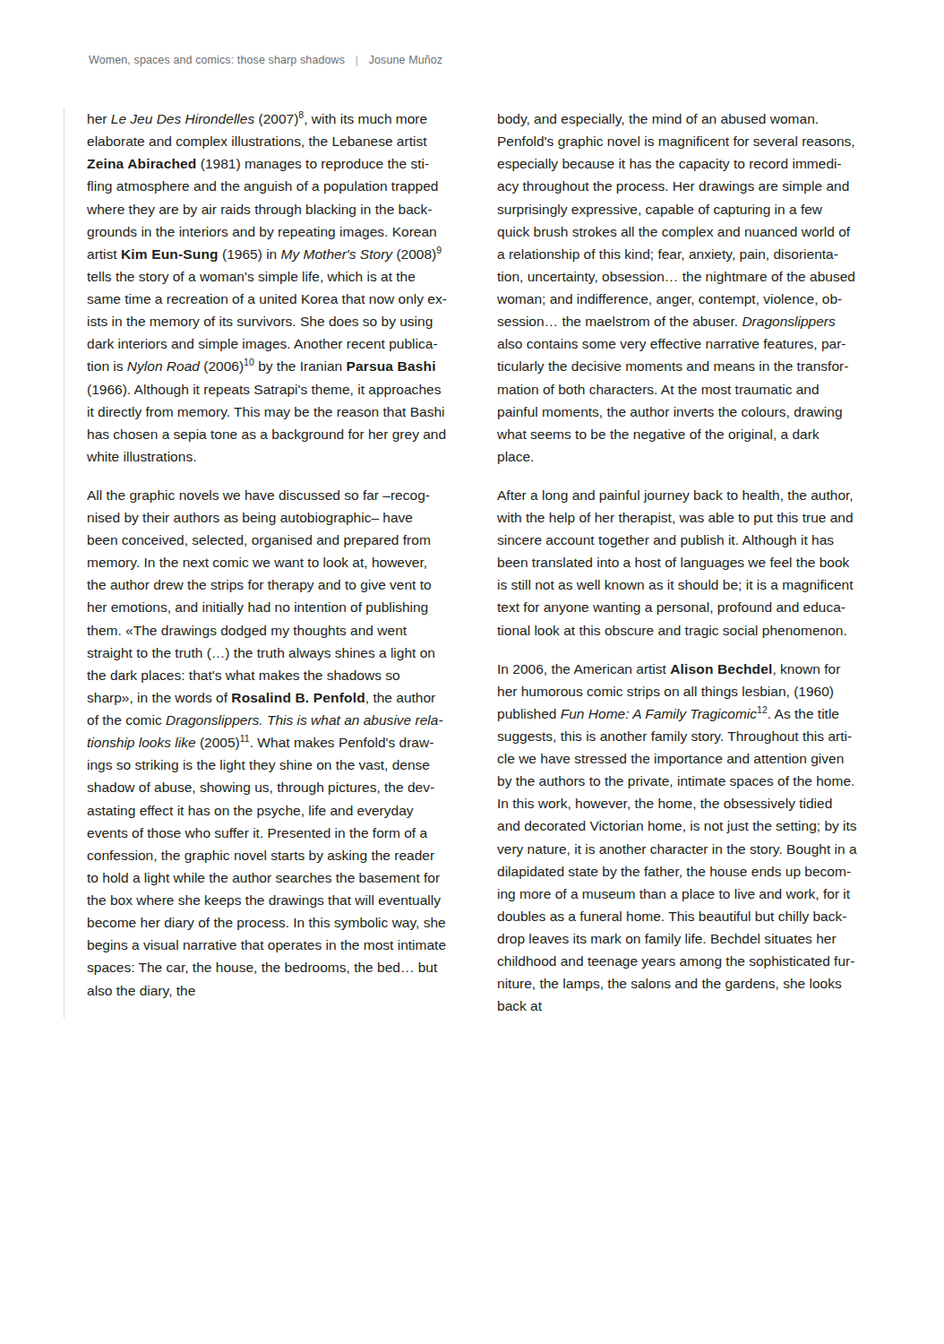Women, spaces and comics: those sharp shadows | Josune Muñoz
her Le Jeu Des Hirondelles (2007)8, with its much more elaborate and complex illustrations, the Lebanese artist Zeina Abirached (1981) manages to reproduce the stifling atmosphere and the anguish of a population trapped where they are by air raids through blacking in the backgrounds in the interiors and by repeating images. Korean artist Kim Eun-Sung (1965) in My Mother's Story (2008)9 tells the story of a woman's simple life, which is at the same time a recreation of a united Korea that now only exists in the memory of its survivors. She does so by using dark interiors and simple images. Another recent publication is Nylon Road (2006)10 by the Iranian Parsua Bashi (1966). Although it repeats Satrapi's theme, it approaches it directly from memory. This may be the reason that Bashi has chosen a sepia tone as a background for her grey and white illustrations.
All the graphic novels we have discussed so far –recognised by their authors as being autobiographic– have been conceived, selected, organised and prepared from memory. In the next comic we want to look at, however, the author drew the strips for therapy and to give vent to her emotions, and initially had no intention of publishing them. «The drawings dodged my thoughts and went straight to the truth (…) the truth always shines a light on the dark places: that's what makes the shadows so sharp», in the words of Rosalind B. Penfold, the author of the comic Dragonslippers. This is what an abusive relationship looks like (2005)11. What makes Penfold's drawings so striking is the light they shine on the vast, dense shadow of abuse, showing us, through pictures, the devastating effect it has on the psyche, life and everyday events of those who suffer it. Presented in the form of a confession, the graphic novel starts by asking the reader to hold a light while the author searches the basement for the box where she keeps the drawings that will eventually become her diary of the process. In this symbolic way, she begins a visual narrative that operates in the most intimate spaces: The car, the house, the bedrooms, the bed… but also the diary, the
body, and especially, the mind of an abused woman. Penfold's graphic novel is magnificent for several reasons, especially because it has the capacity to record immediacy throughout the process. Her drawings are simple and surprisingly expressive, capable of capturing in a few quick brush strokes all the complex and nuanced world of a relationship of this kind; fear, anxiety, pain, disorientation, uncertainty, obsession… the nightmare of the abused woman; and indifference, anger, contempt, violence, obsession… the maelstrom of the abuser. Dragonslippers also contains some very effective narrative features, particularly the decisive moments and means in the transformation of both characters. At the most traumatic and painful moments, the author inverts the colours, drawing what seems to be the negative of the original, a dark place.
After a long and painful journey back to health, the author, with the help of her therapist, was able to put this true and sincere account together and publish it. Although it has been translated into a host of languages we feel the book is still not as well known as it should be; it is a magnificent text for anyone wanting a personal, profound and educational look at this obscure and tragic social phenomenon.
In 2006, the American artist Alison Bechdel, known for her humorous comic strips on all things lesbian, (1960) published Fun Home: A Family Tragicomic12. As the title suggests, this is another family story. Throughout this article we have stressed the importance and attention given by the authors to the private, intimate spaces of the home. In this work, however, the home, the obsessively tidied and decorated Victorian home, is not just the setting; by its very nature, it is another character in the story. Bought in a dilapidated state by the father, the house ends up becoming more of a museum than a place to live and work, for it doubles as a funeral home. This beautiful but chilly backdrop leaves its mark on family life. Bechdel situates her childhood and teenage years among the sophisticated furniture, the lamps, the salons and the gardens, she looks back at